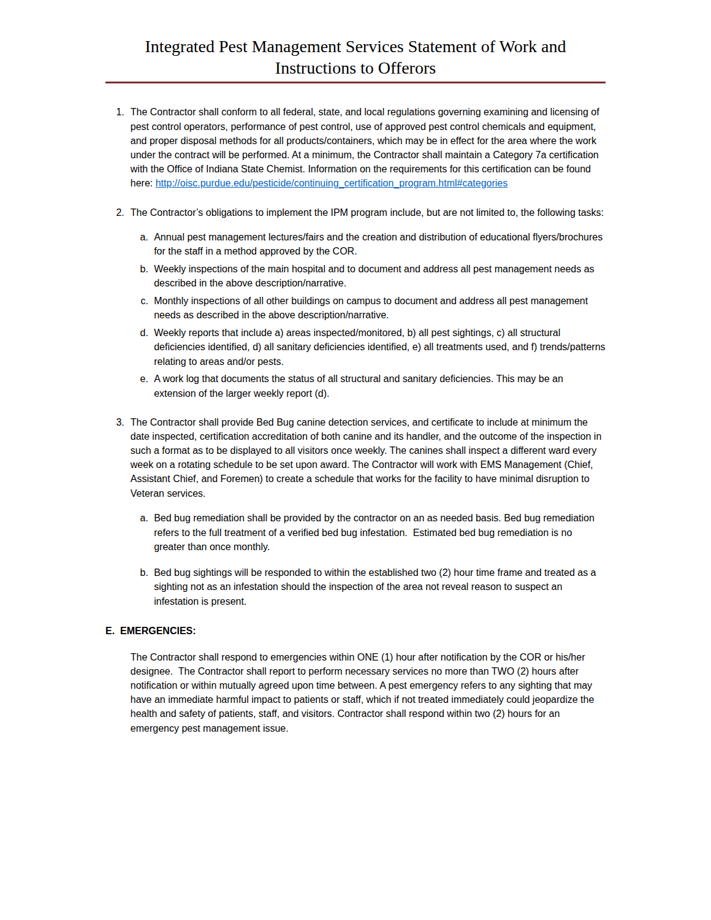Integrated Pest Management Services Statement of Work and
Instructions to Offerors
The Contractor shall conform to all federal, state, and local regulations governing examining and licensing of pest control operators, performance of pest control, use of approved pest control chemicals and equipment, and proper disposal methods for all products/containers, which may be in effect for the area where the work under the contract will be performed. At a minimum, the Contractor shall maintain a Category 7a certification with the Office of Indiana State Chemist. Information on the requirements for this certification can be found here: http://oisc.purdue.edu/pesticide/continuing_certification_program.html#categories
The Contractor’s obligations to implement the IPM program include, but are not limited to, the following tasks:
Annual pest management lectures/fairs and the creation and distribution of educational flyers/brochures for the staff in a method approved by the COR.
Weekly inspections of the main hospital and to document and address all pest management needs as described in the above description/narrative.
Monthly inspections of all other buildings on campus to document and address all pest management needs as described in the above description/narrative.
Weekly reports that include a) areas inspected/monitored, b) all pest sightings, c) all structural deficiencies identified, d) all sanitary deficiencies identified, e) all treatments used, and f) trends/patterns relating to areas and/or pests.
A work log that documents the status of all structural and sanitary deficiencies. This may be an extension of the larger weekly report (d).
The Contractor shall provide Bed Bug canine detection services, and certificate to include at minimum the date inspected, certification accreditation of both canine and its handler, and the outcome of the inspection in such a format as to be displayed to all visitors once weekly. The canines shall inspect a different ward every week on a rotating schedule to be set upon award. The Contractor will work with EMS Management (Chief, Assistant Chief, and Foremen) to create a schedule that works for the facility to have minimal disruption to Veteran services.
Bed bug remediation shall be provided by the contractor on an as needed basis. Bed bug remediation refers to the full treatment of a verified bed bug infestation. Estimated bed bug remediation is no greater than once monthly.
Bed bug sightings will be responded to within the established two (2) hour time frame and treated as a sighting not as an infestation should the inspection of the area not reveal reason to suspect an infestation is present.
E. EMERGENCIES:
The Contractor shall respond to emergencies within ONE (1) hour after notification by the COR or his/her designee. The Contractor shall report to perform necessary services no more than TWO (2) hours after notification or within mutually agreed upon time between. A pest emergency refers to any sighting that may have an immediate harmful impact to patients or staff, which if not treated immediately could jeopardize the health and safety of patients, staff, and visitors. Contractor shall respond within two (2) hours for an emergency pest management issue.